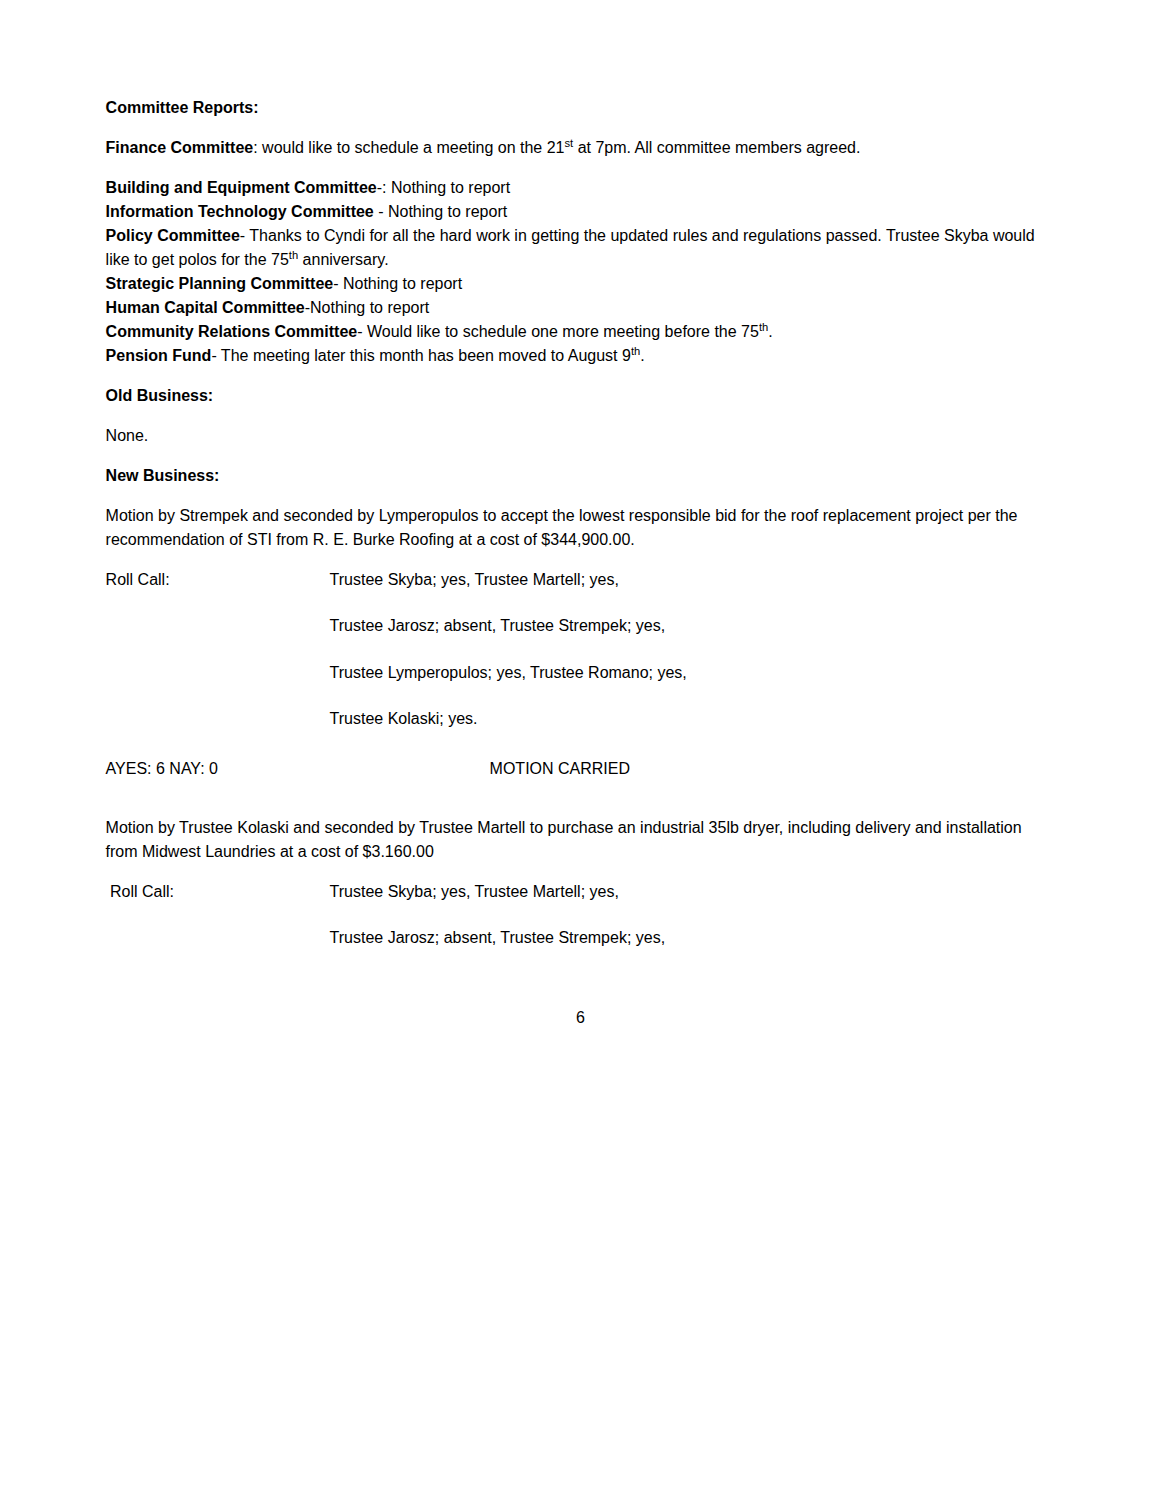Committee Reports:
Finance Committee: would like to schedule a meeting on the 21st at 7pm. All committee members agreed.
Building and Equipment Committee-: Nothing to report
Information Technology Committee - Nothing to report
Policy Committee- Thanks to Cyndi for all the hard work in getting the updated rules and regulations passed. Trustee Skyba would like to get polos for the 75th anniversary.
Strategic Planning Committee- Nothing to report
Human Capital Committee-Nothing to report
Community Relations Committee- Would like to schedule one more meeting before the 75th.
Pension Fund- The meeting later this month has been moved to August 9th.
Old Business:
None.
New Business:
Motion by Strempek and seconded by Lymperopulos to accept the lowest responsible bid for the roof replacement project per the recommendation of STI from R. E. Burke Roofing at a cost of $344,900.00.
Roll Call:
Trustee Skyba; yes, Trustee Martell; yes,
Trustee Jarosz; absent, Trustee Strempek; yes,
Trustee Lymperopulos; yes, Trustee Romano; yes,
Trustee Kolaski; yes.
AYES: 6 NAY: 0
MOTION CARRIED
Motion by Trustee Kolaski and seconded by Trustee Martell to purchase an industrial 35lb dryer, including delivery and installation from Midwest Laundries at a cost of $3.160.00
Roll Call:
Trustee Skyba; yes, Trustee Martell; yes,
Trustee Jarosz; absent, Trustee Strempek; yes,
6